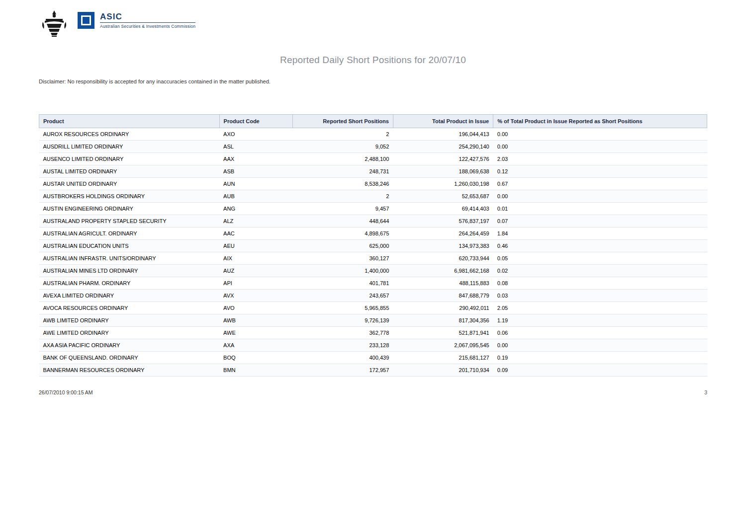ASIC
Australian Securities & Investments Commission
Reported Daily Short Positions for 20/07/10
Disclaimer: No responsibility is accepted for any inaccuracies contained in the matter published.
| Product | Product Code | Reported Short Positions | Total Product in Issue | % of Total Product in Issue Reported as Short Positions |
| --- | --- | --- | --- | --- |
| AUROX RESOURCES ORDINARY | AXO | 2 | 196,044,413 | 0.00 |
| AUSDRILL LIMITED ORDINARY | ASL | 9,052 | 254,290,140 | 0.00 |
| AUSENCO LIMITED ORDINARY | AAX | 2,488,100 | 122,427,576 | 2.03 |
| AUSTAL LIMITED ORDINARY | ASB | 248,731 | 188,069,638 | 0.12 |
| AUSTAR UNITED ORDINARY | AUN | 8,538,246 | 1,260,030,198 | 0.67 |
| AUSTBROKERS HOLDINGS ORDINARY | AUB | 2 | 52,653,687 | 0.00 |
| AUSTIN ENGINEERING ORDINARY | ANG | 9,457 | 69,414,403 | 0.01 |
| AUSTRALAND PROPERTY STAPLED SECURITY | ALZ | 448,644 | 576,837,197 | 0.07 |
| AUSTRALIAN AGRICULT. ORDINARY | AAC | 4,898,675 | 264,264,459 | 1.84 |
| AUSTRALIAN EDUCATION UNITS | AEU | 625,000 | 134,973,383 | 0.46 |
| AUSTRALIAN INFRASTR. UNITS/ORDINARY | AIX | 360,127 | 620,733,944 | 0.05 |
| AUSTRALIAN MINES LTD ORDINARY | AUZ | 1,400,000 | 6,981,662,168 | 0.02 |
| AUSTRALIAN PHARM. ORDINARY | API | 401,781 | 488,115,883 | 0.08 |
| AVEXA LIMITED ORDINARY | AVX | 243,657 | 847,688,779 | 0.03 |
| AVOCA RESOURCES ORDINARY | AVO | 5,965,855 | 290,492,011 | 2.05 |
| AWB LIMITED ORDINARY | AWB | 9,726,139 | 817,304,356 | 1.19 |
| AWE LIMITED ORDINARY | AWE | 362,778 | 521,871,941 | 0.06 |
| AXA ASIA PACIFIC ORDINARY | AXA | 233,128 | 2,067,095,545 | 0.00 |
| BANK OF QUEENSLAND. ORDINARY | BOQ | 400,439 | 215,681,127 | 0.19 |
| BANNERMAN RESOURCES ORDINARY | BMN | 172,957 | 201,710,934 | 0.09 |
26/07/2010 9:00:15 AM 3